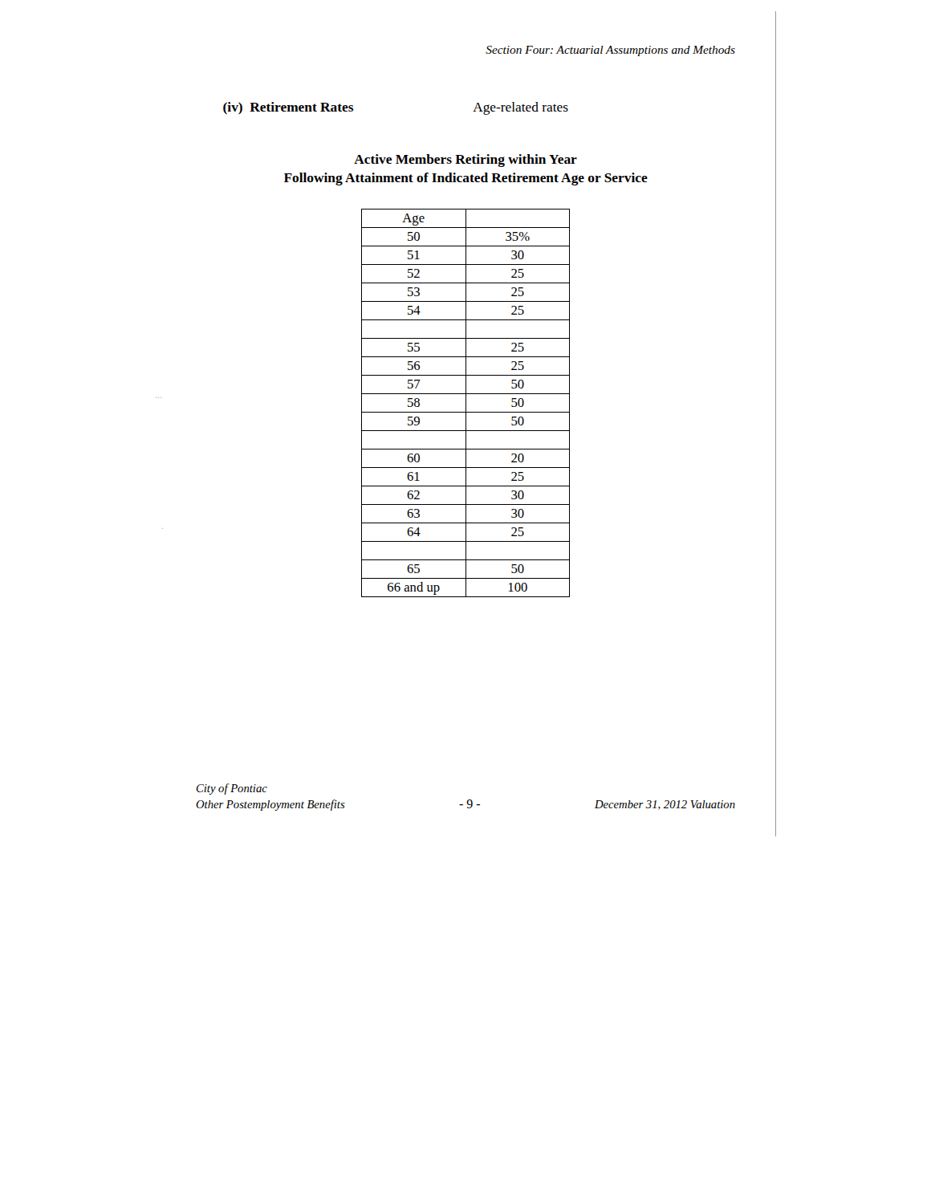Section Four: Actuarial Assumptions and Methods
(iv) Retirement Rates Age-related rates
Active Members Retiring within Year
Following Attainment of Indicated Retirement Age or Service
| Age | |
| 50 | 35% |
| 51 | 30 |
| 52 | 25 |
| 53 | 25 |
| 54 | 25 |
| 55 | 25 |
| 56 | 25 |
| 57 | 50 |
| 58 | 50 |
| 59 | 50 |
| 60 | 20 |
| 61 | 25 |
| 62 | 30 |
| 63 | 30 |
| 64 | 25 |
| 65 | 50 |
| 66 and up | 100 |
... .
City of Pontiac
Other Postemployment Benefits
- 9 -
December 31, 2012 Valuation